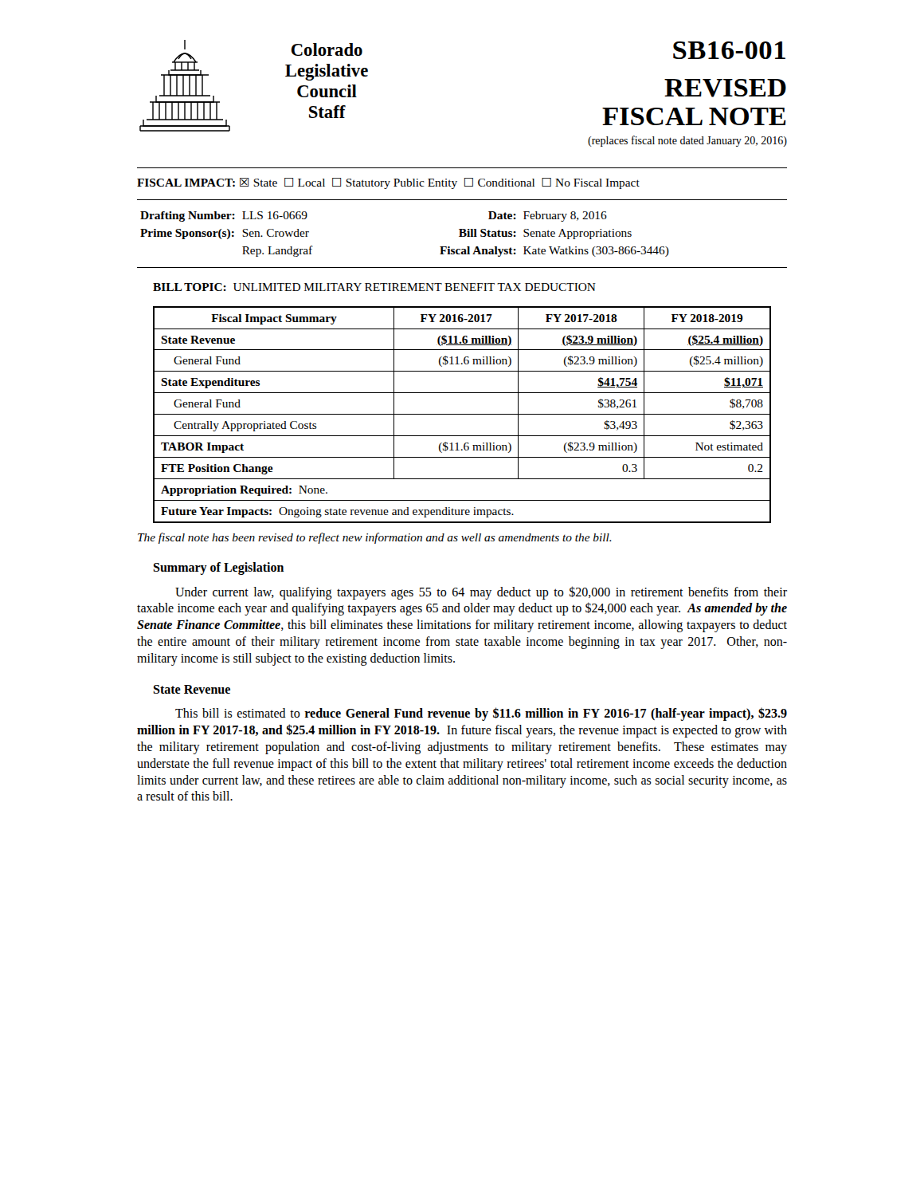Colorado
Legislative
Council
Staff
SB16-001
REVISED
FISCAL NOTE
(replaces fiscal note dated January 20, 2016)
FISCAL IMPACT: ☒ State ☐ Local ☐ Statutory Public Entity ☐ Conditional ☐ No Fiscal Impact
| Drafting Number: | LLS 16-0669 | Date: | February 8, 2016 |
| Prime Sponsor(s): | Sen. Crowder | Bill Status: | Senate Appropriations |
| | Rep. Landgraf | Fiscal Analyst: | Kate Watkins (303-866-3446) |
BILL TOPIC: UNLIMITED MILITARY RETIREMENT BENEFIT TAX DEDUCTION
| Fiscal Impact Summary | FY 2016-2017 | FY 2017-2018 | FY 2018-2019 |
| --- | --- | --- | --- |
| State Revenue | ($11.6 million) | ($23.9 million) | ($25.4 million) |
| General Fund | ($11.6 million) | ($23.9 million) | ($25.4 million) |
| State Expenditures | | $41,754 | $11,071 |
| General Fund | | $38,261 | $8,708 |
| Centrally Appropriated Costs | | $3,493 | $2,363 |
| TABOR Impact | ($11.6 million) | ($23.9 million) | Not estimated |
| FTE Position Change | | 0.3 | 0.2 |
| Appropriation Required: None. |
| Future Year Impacts: Ongoing state revenue and expenditure impacts. |
The fiscal note has been revised to reflect new information and as well as amendments to the bill.
Summary of Legislation
Under current law, qualifying taxpayers ages 55 to 64 may deduct up to $20,000 in retirement benefits from their taxable income each year and qualifying taxpayers ages 65 and older may deduct up to $24,000 each year. As amended by the Senate Finance Committee, this bill eliminates these limitations for military retirement income, allowing taxpayers to deduct the entire amount of their military retirement income from state taxable income beginning in tax year 2017. Other, non-military income is still subject to the existing deduction limits.
State Revenue
This bill is estimated to reduce General Fund revenue by $11.6 million in FY 2016-17 (half-year impact), $23.9 million in FY 2017-18, and $25.4 million in FY 2018-19. In future fiscal years, the revenue impact is expected to grow with the military retirement population and cost-of-living adjustments to military retirement benefits. These estimates may understate the full revenue impact of this bill to the extent that military retirees' total retirement income exceeds the deduction limits under current law, and these retirees are able to claim additional non-military income, such as social security income, as a result of this bill.